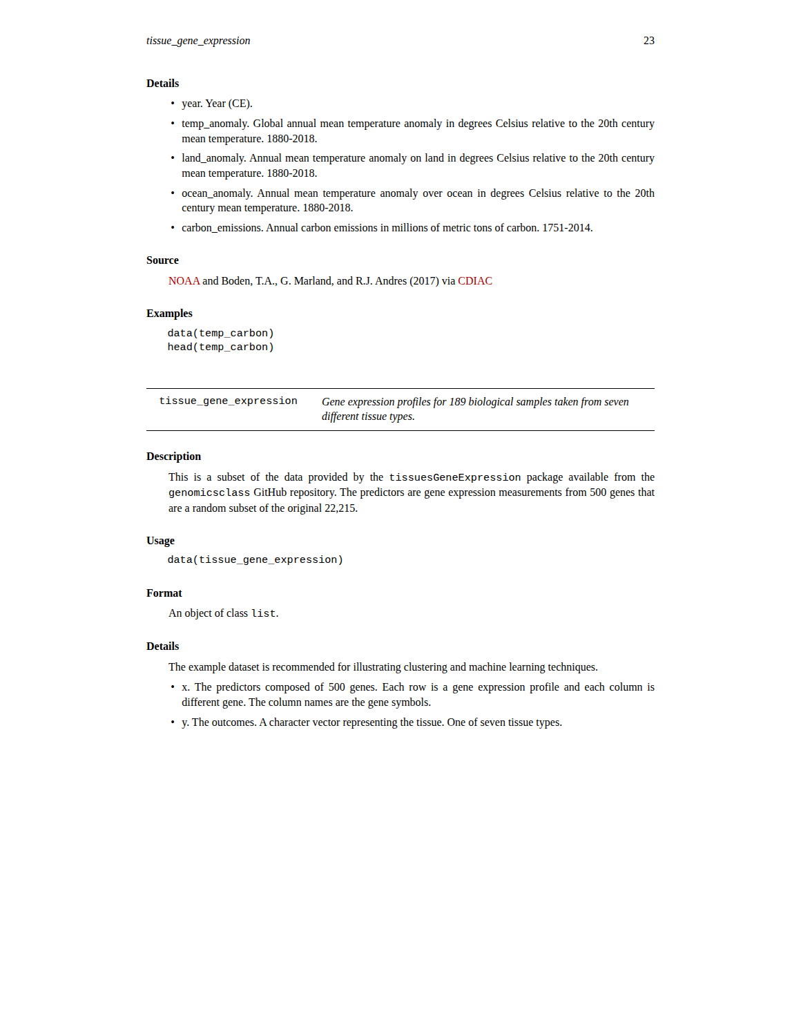tissue_gene_expression 23
Details
year. Year (CE).
temp_anomaly. Global annual mean temperature anomaly in degrees Celsius relative to the 20th century mean temperature. 1880-2018.
land_anomaly. Annual mean temperature anomaly on land in degrees Celsius relative to the 20th century mean temperature. 1880-2018.
ocean_anomaly. Annual mean temperature anomaly over ocean in degrees Celsius relative to the 20th century mean temperature. 1880-2018.
carbon_emissions. Annual carbon emissions in millions of metric tons of carbon. 1751-2014.
Source
NOAA and Boden, T.A., G. Marland, and R.J. Andres (2017) via CDIAC
Examples
data(temp_carbon)
head(temp_carbon)
tissue_gene_expression Gene expression profiles for 189 biological samples taken from seven different tissue types.
Description
This is a subset of the data provided by the tissuesGeneExpression package available from the genomicsclass GitHub repository. The predictors are gene expression measurements from 500 genes that are a random subset of the original 22,215.
Usage
data(tissue_gene_expression)
Format
An object of class list.
Details
The example dataset is recommended for illustrating clustering and machine learning techniques.
x. The predictors composed of 500 genes. Each row is a gene expression profile and each column is different gene. The column names are the gene symbols.
y. The outcomes. A character vector representing the tissue. One of seven tissue types.